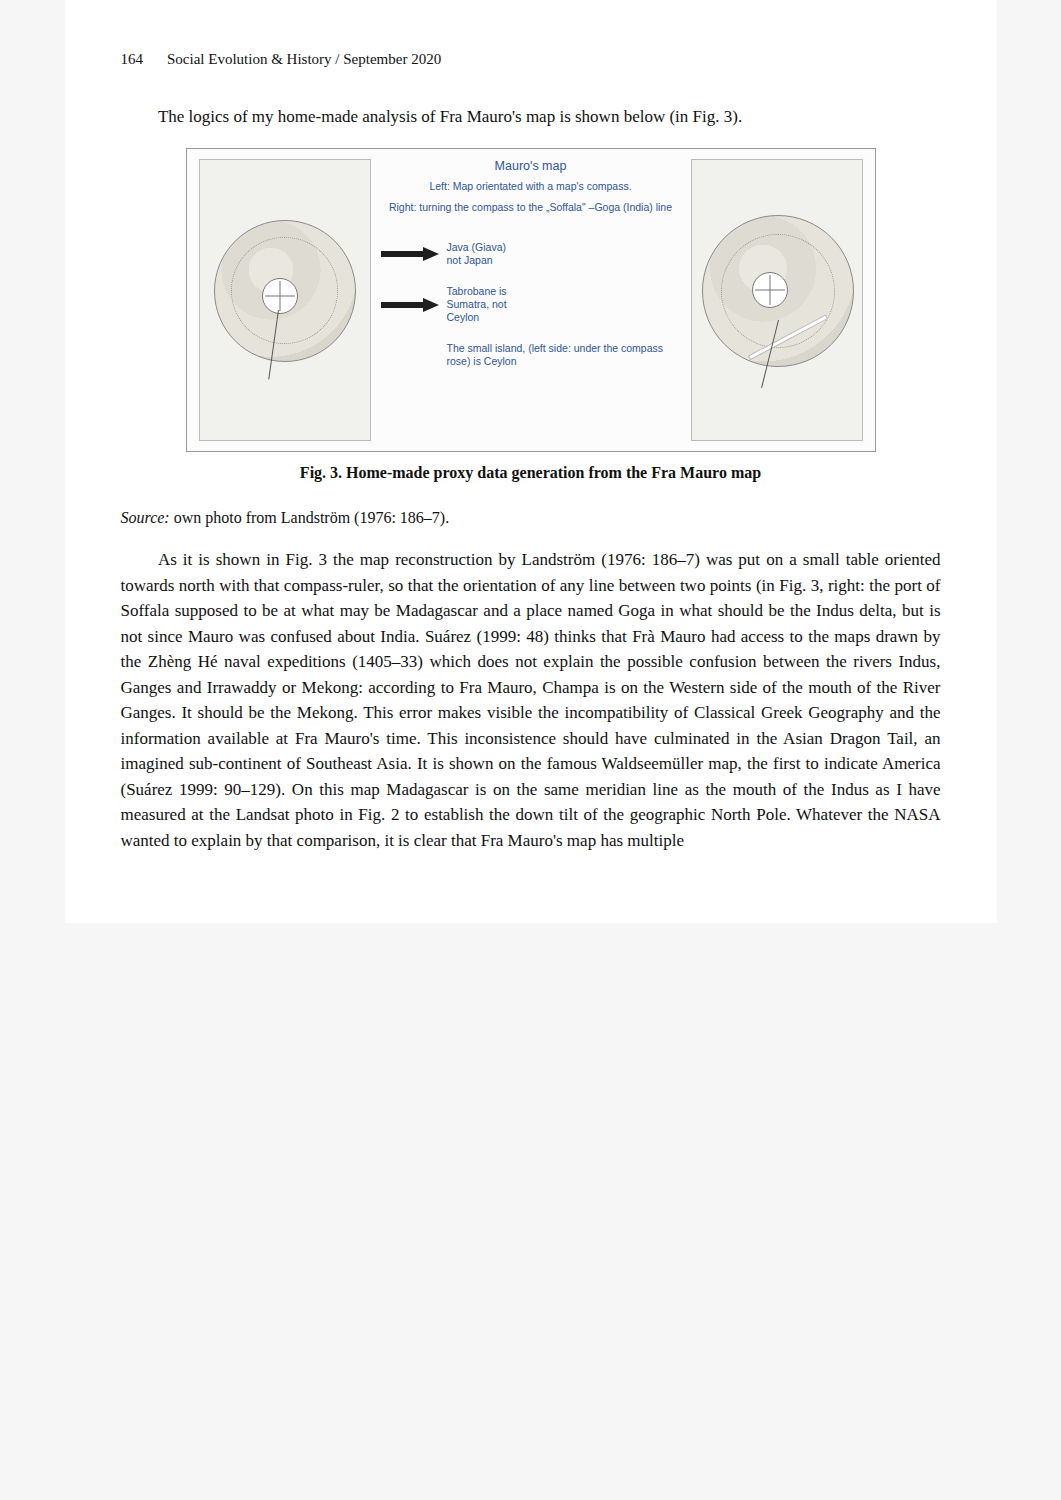164 Social Evolution & History / September 2020
The logics of my home-made analysis of Fra Mauro's map is shown below (in Fig. 3).
Mauro's map
Left: Map orientated with a map's compass.
Right: turning the compass to the „Soffala" –Goga (India) line
Java (Giava)
not Japan
Tabrobane is
Sumatra, not
Ceylon
The small island, (left side: under the compass rose) is Ceylon
Fig. 3. Home-made proxy data generation from the Fra Mauro map
Source: own photo from Landström (1976: 186–7).
As it is shown in Fig. 3 the map reconstruction by Landström (1976: 186–7) was put on a small table oriented towards north with that compass-ruler, so that the orientation of any line between two points (in Fig. 3, right: the port of Soffala supposed to be at what may be Madagascar and a place named Goga in what should be the Indus delta, but is not since Mauro was confused about India. Suárez (1999: 48) thinks that Frà Mauro had access to the maps drawn by the Zhèng Hé naval expeditions (1405–33) which does not explain the possible confusion between the rivers Indus, Ganges and Irrawaddy or Mekong: according to Fra Mauro, Champa is on the Western side of the mouth of the River Ganges. It should be the Mekong. This error makes visible the incompatibility of Classical Greek Geography and the information available at Fra Mauro's time. This inconsistence should have culminated in the Asian Dragon Tail, an imagined sub-continent of Southeast Asia. It is shown on the famous Waldseemüller map, the first to indicate America (Suárez 1999: 90–129). On this map Madagascar is on the same meridian line as the mouth of the Indus as I have measured at the Landsat photo in Fig. 2 to establish the down tilt of the geographic North Pole. Whatever the NASA wanted to explain by that comparison, it is clear that Fra Mauro's map has multiple